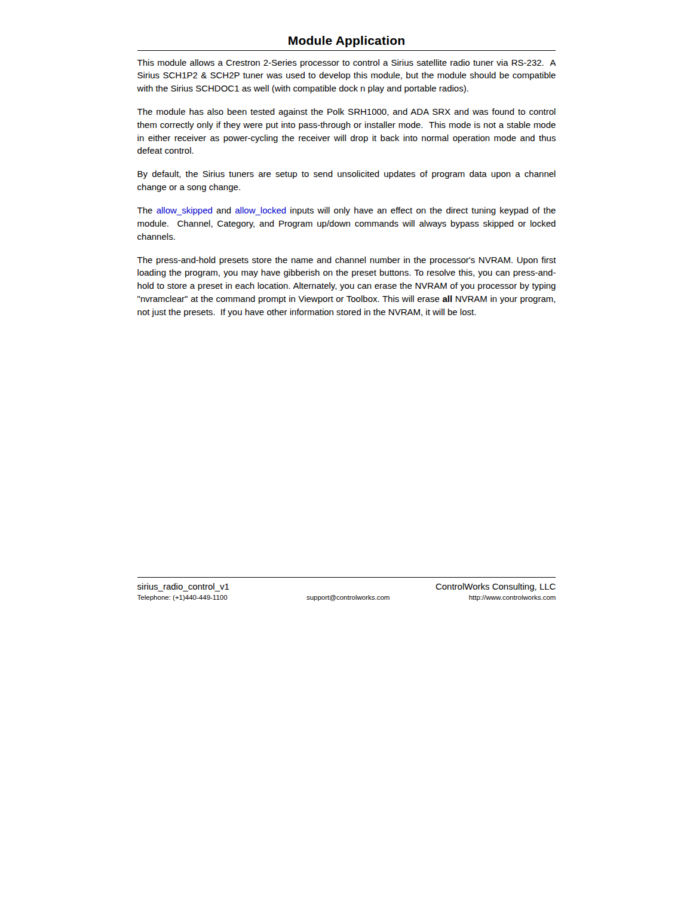Module Application
This module allows a Crestron 2-Series processor to control a Sirius satellite radio tuner via RS-232. A Sirius SCH1P2 & SCH2P tuner was used to develop this module, but the module should be compatible with the Sirius SCHDOC1 as well (with compatible dock n play and portable radios).
The module has also been tested against the Polk SRH1000, and ADA SRX and was found to control them correctly only if they were put into pass-through or installer mode. This mode is not a stable mode in either receiver as power-cycling the receiver will drop it back into normal operation mode and thus defeat control.
By default, the Sirius tuners are setup to send unsolicited updates of program data upon a channel change or a song change.
The allow_skipped and allow_locked inputs will only have an effect on the direct tuning keypad of the module. Channel, Category, and Program up/down commands will always bypass skipped or locked channels.
The press-and-hold presets store the name and channel number in the processor's NVRAM. Upon first loading the program, you may have gibberish on the preset buttons. To resolve this, you can press-and-hold to store a preset in each location. Alternately, you can erase the NVRAM of you processor by typing "nvramclear" at the command prompt in Viewport or Toolbox. This will erase all NVRAM in your program, not just the presets. If you have other information stored in the NVRAM, it will be lost.
sirius_radio_control_v1 ControlWorks Consulting, LLC
Telephone: (+1)440-449-1100 support@controlworks.com http://www.controlworks.com